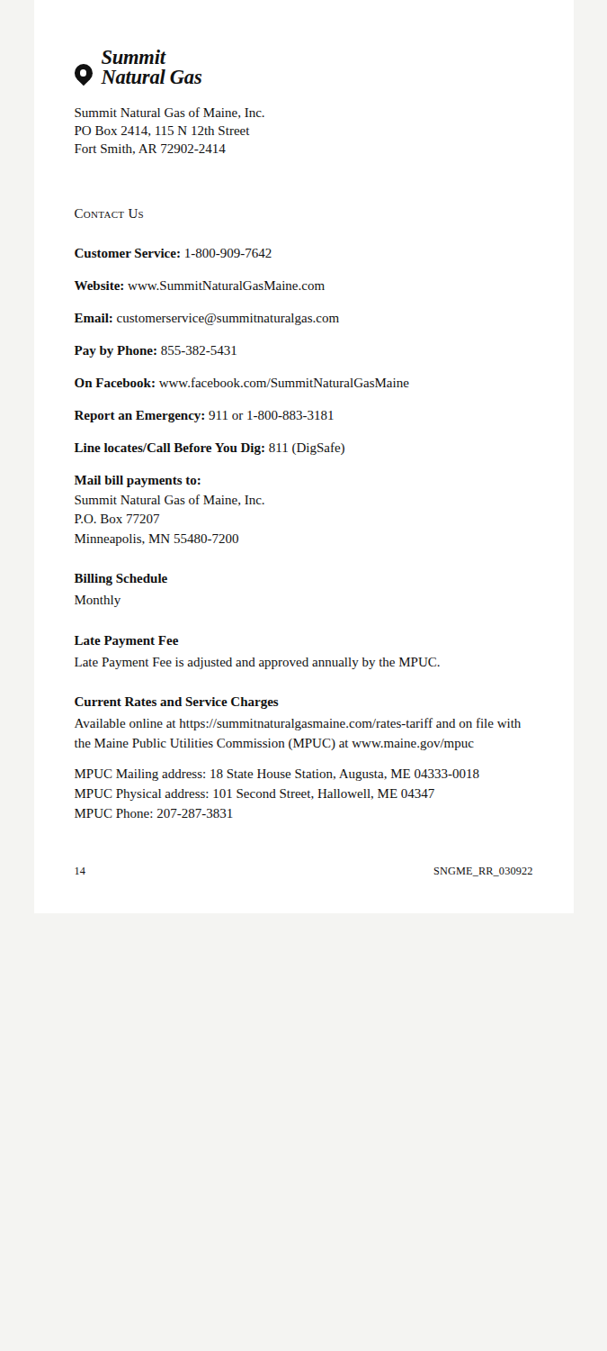Summit
Natural Gas
Summit Natural Gas of Maine, Inc.
PO Box 2414, 115 N 12th Street
Fort Smith, AR 72902-2414
Contact Us
Customer Service:
1-800-909-7642
Website:
www.SummitNaturalGasMaine.com
Email:
customerservice@summitnaturalgas.com
Pay by Phone:
855-382-5431
On Facebook:
www.facebook.com/SummitNaturalGasMaine
Report an Emergency:
911 or 1-800-883-3181
Line locates/Call Before You Dig:
811 (DigSafe)
Mail bill payments to: Summit Natural Gas of Maine, Inc.
P.O. Box 77207
Minneapolis, MN 55480-7200
Billing Schedule
Monthly
Late Payment Fee
Late Payment Fee is adjusted and approved annually by the MPUC.
Current Rates and Service Charges
Available online at https://summitnaturalgasmaine.com/rates-tariff and on file with the Maine Public Utilities Commission (MPUC) at www.maine.gov/mpuc
MPUC Mailing address: 18 State House Station, Augusta, ME 04333-0018
MPUC Physical address: 101 Second Street, Hallowell, ME 04347
MPUC Phone: 207-287-3831
14 SNGME_RR_030922